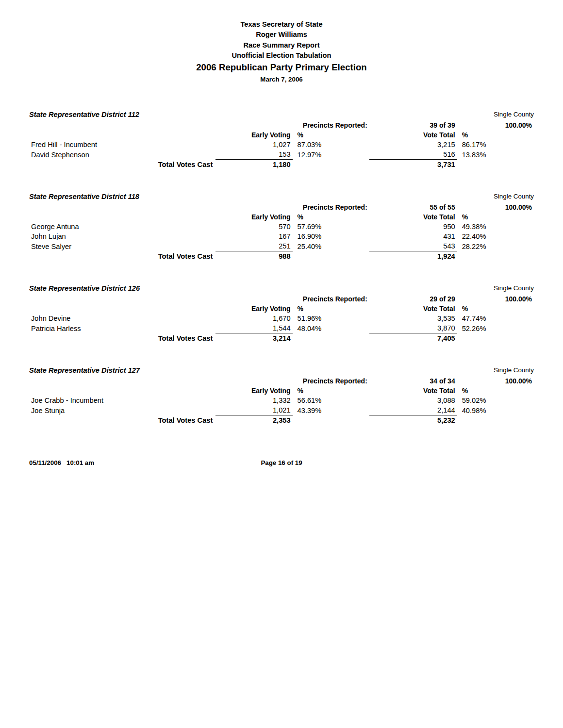Texas Secretary of State
Roger Williams
Race Summary Report
Unofficial Election Tabulation
2006 Republican Party Primary Election
March 7, 2006
State Representative District 112
Single County
| | | Precincts Reported: | 39 of 39 | 100.00% |
| | Early Voting | % | Vote Total | % |
| Fred Hill - Incumbent | 1,027 | 87.03% | 3,215 | 86.17% |
| David Stephenson | 153 | 12.97% | 516 | 13.83% |
| Total Votes Cast | 1,180 | | 3,731 | |
State Representative District 118
Single County
| | | Precincts Reported: | 55 of 55 | 100.00% |
| | Early Voting | % | Vote Total | % |
| George Antuna | 570 | 57.69% | 950 | 49.38% |
| John Lujan | 167 | 16.90% | 431 | 22.40% |
| Steve Salyer | 251 | 25.40% | 543 | 28.22% |
| Total Votes Cast | 988 | | 1,924 | |
State Representative District 126
Single County
| | | Precincts Reported: | 29 of 29 | 100.00% |
| | Early Voting | % | Vote Total | % |
| John Devine | 1,670 | 51.96% | 3,535 | 47.74% |
| Patricia Harless | 1,544 | 48.04% | 3,870 | 52.26% |
| Total Votes Cast | 3,214 | | 7,405 | |
State Representative District 127
Single County
| | | Precincts Reported: | 34 of 34 | 100.00% |
| | Early Voting | % | Vote Total | % |
| Joe Crabb - Incumbent | 1,332 | 56.61% | 3,088 | 59.02% |
| Joe Stunja | 1,021 | 43.39% | 2,144 | 40.98% |
| Total Votes Cast | 2,353 | | 5,232 | |
05/11/2006 10:01 am Page 16 of 19